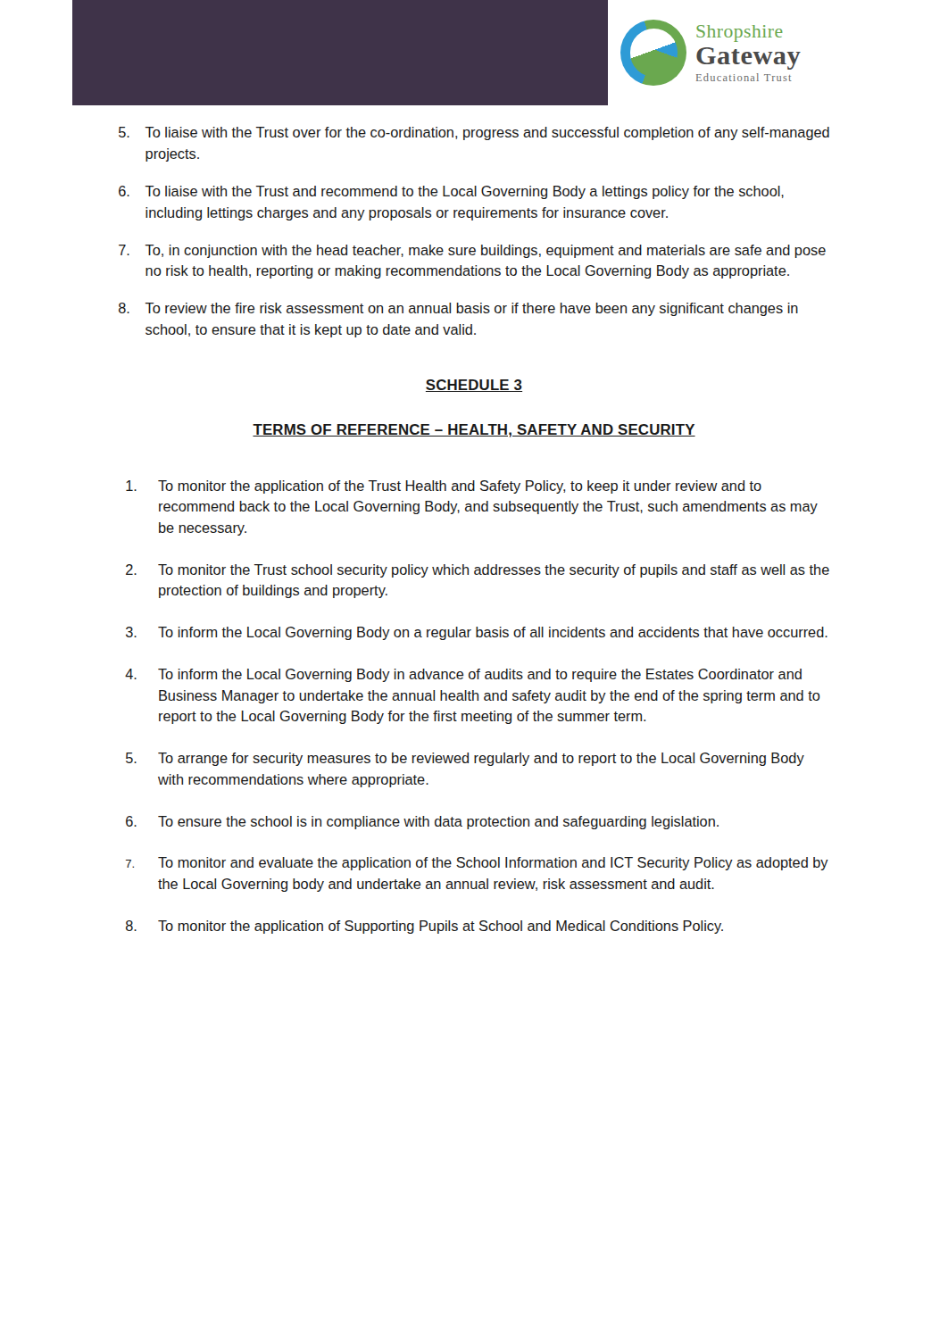Shropshire Gateway Educational Trust
5. To liaise with the Trust over for the co-ordination, progress and successful completion of any self-managed projects.
6. To liaise with the Trust and recommend to the Local Governing Body a lettings policy for the school, including lettings charges and any proposals or requirements for insurance cover.
7. To, in conjunction with the head teacher, make sure buildings, equipment and materials are safe and pose no risk to health, reporting or making recommendations to the Local Governing Body as appropriate.
8. To review the fire risk assessment on an annual basis or if there have been any significant changes in school, to ensure that it is kept up to date and valid.
SCHEDULE 3
TERMS OF REFERENCE – HEALTH, SAFETY AND SECURITY
To monitor the application of the Trust Health and Safety Policy, to keep it under review and to recommend back to the Local Governing Body, and subsequently the Trust, such amendments as may be necessary.
To monitor the Trust school security policy which addresses the security of pupils and staff as well as the protection of buildings and property.
To inform the Local Governing Body on a regular basis of all incidents and accidents that have occurred.
To inform the Local Governing Body in advance of audits and to require the Estates Coordinator and Business Manager to undertake the annual health and safety audit by the end of the spring term and to report to the Local Governing Body for the first meeting of the summer term.
To arrange for security measures to be reviewed regularly and to report to the Local Governing Body with recommendations where appropriate.
To ensure the school is in compliance with data protection and safeguarding legislation.
To monitor and evaluate the application of the School Information and ICT Security Policy as adopted by the Local Governing body and undertake an annual review, risk assessment and audit.
To monitor the application of Supporting Pupils at School and Medical Conditions Policy.